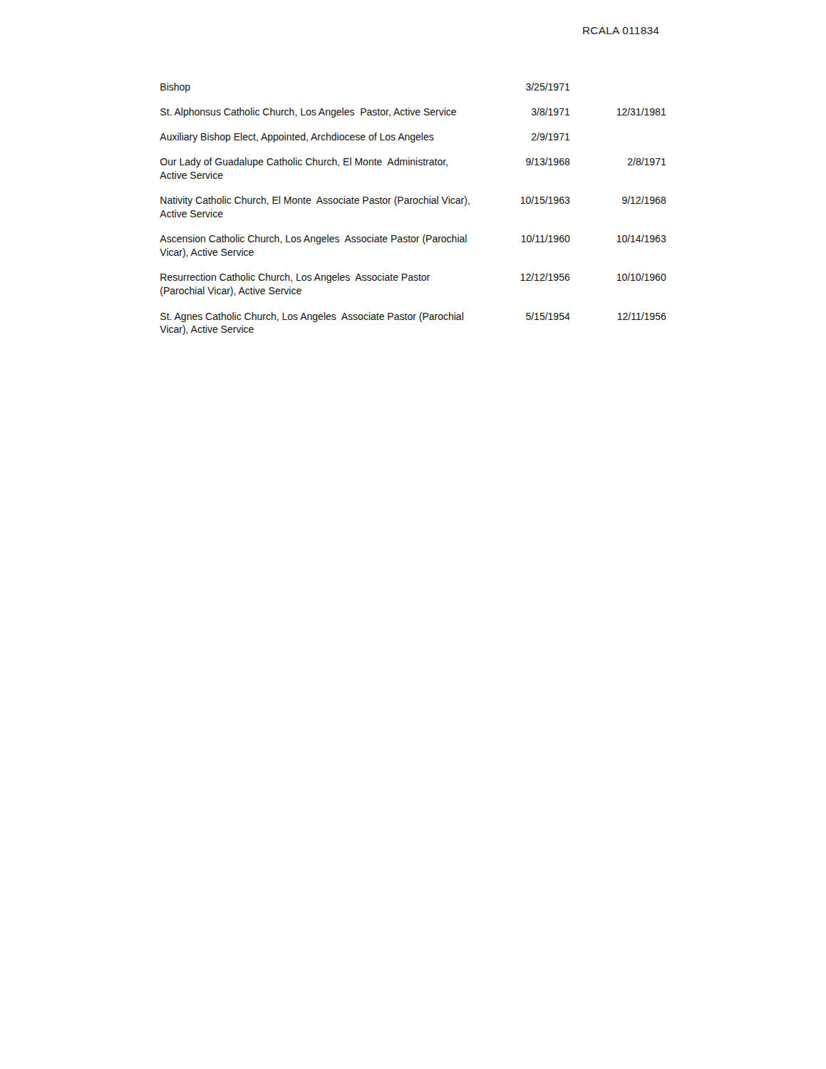RCALA 011834
| Bishop | 3/25/1971 | |
| St. Alphonsus Catholic Church, Los Angeles Pastor, Active Service | 3/8/1971 | 12/31/1981 |
| Auxiliary Bishop Elect, Appointed, Archdiocese of Los Angeles | 2/9/1971 | |
| Our Lady of Guadalupe Catholic Church, El Monte Administrator, Active Service | 9/13/1968 | 2/8/1971 |
| Nativity Catholic Church, El Monte Associate Pastor (Parochial Vicar), Active Service | 10/15/1963 | 9/12/1968 |
| Ascension Catholic Church, Los Angeles Associate Pastor (Parochial Vicar), Active Service | 10/11/1960 | 10/14/1963 |
| Resurrection Catholic Church, Los Angeles Associate Pastor (Parochial Vicar), Active Service | 12/12/1956 | 10/10/1960 |
| St. Agnes Catholic Church, Los Angeles Associate Pastor (Parochial Vicar), Active Service | 5/15/1954 | 12/11/1956 |